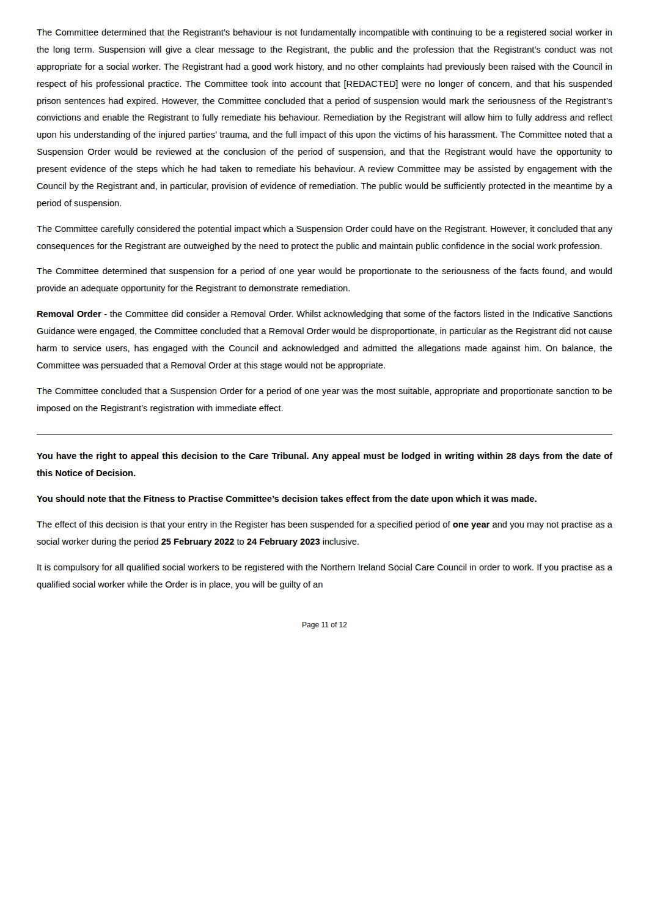The Committee determined that the Registrant’s behaviour is not fundamentally incompatible with continuing to be a registered social worker in the long term. Suspension will give a clear message to the Registrant, the public and the profession that the Registrant’s conduct was not appropriate for a social worker. The Registrant had a good work history, and no other complaints had previously been raised with the Council in respect of his professional practice. The Committee took into account that [REDACTED] were no longer of concern, and that his suspended prison sentences had expired. However, the Committee concluded that a period of suspension would mark the seriousness of the Registrant’s convictions and enable the Registrant to fully remediate his behaviour. Remediation by the Registrant will allow him to fully address and reflect upon his understanding of the injured parties’ trauma, and the full impact of this upon the victims of his harassment. The Committee noted that a Suspension Order would be reviewed at the conclusion of the period of suspension, and that the Registrant would have the opportunity to present evidence of the steps which he had taken to remediate his behaviour. A review Committee may be assisted by engagement with the Council by the Registrant and, in particular, provision of evidence of remediation. The public would be sufficiently protected in the meantime by a period of suspension.
The Committee carefully considered the potential impact which a Suspension Order could have on the Registrant. However, it concluded that any consequences for the Registrant are outweighed by the need to protect the public and maintain public confidence in the social work profession.
The Committee determined that suspension for a period of one year would be proportionate to the seriousness of the facts found, and would provide an adequate opportunity for the Registrant to demonstrate remediation.
Removal Order - the Committee did consider a Removal Order. Whilst acknowledging that some of the factors listed in the Indicative Sanctions Guidance were engaged, the Committee concluded that a Removal Order would be disproportionate, in particular as the Registrant did not cause harm to service users, has engaged with the Council and acknowledged and admitted the allegations made against him. On balance, the Committee was persuaded that a Removal Order at this stage would not be appropriate.
The Committee concluded that a Suspension Order for a period of one year was the most suitable, appropriate and proportionate sanction to be imposed on the Registrant’s registration with immediate effect.
You have the right to appeal this decision to the Care Tribunal. Any appeal must be lodged in writing within 28 days from the date of this Notice of Decision.
You should note that the Fitness to Practise Committee’s decision takes effect from the date upon which it was made.
The effect of this decision is that your entry in the Register has been suspended for a specified period of one year and you may not practise as a social worker during the period 25 February 2022 to 24 February 2023 inclusive.
It is compulsory for all qualified social workers to be registered with the Northern Ireland Social Care Council in order to work. If you practise as a qualified social worker while the Order is in place, you will be guilty of an
Page 11 of 12